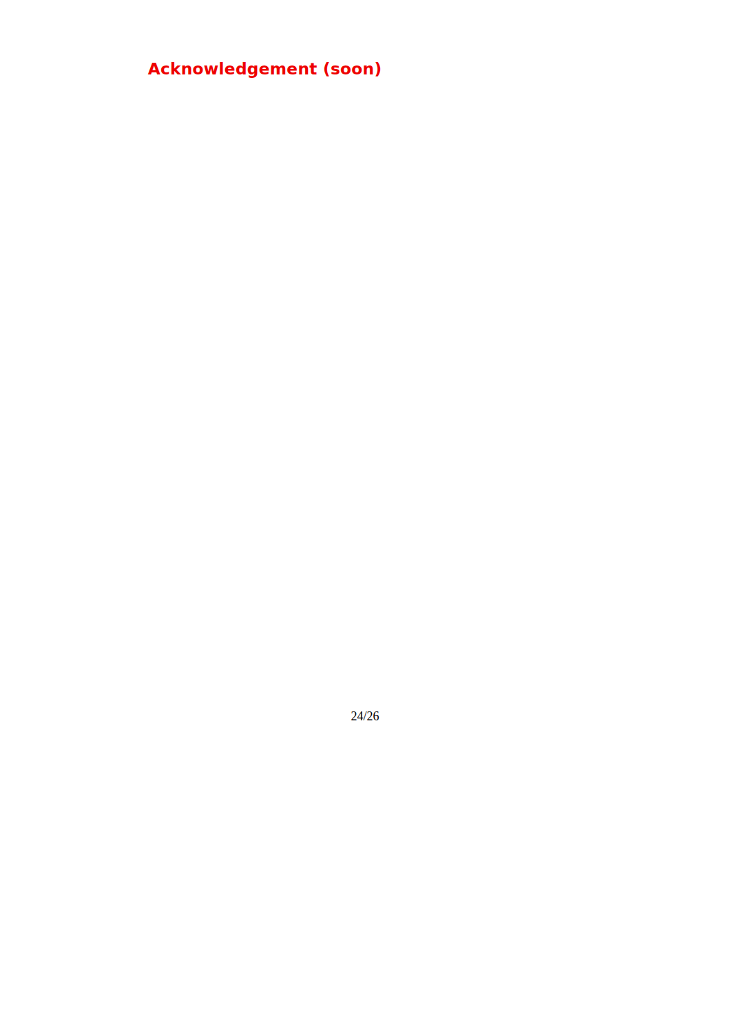Acknowledgement (soon)
24/26